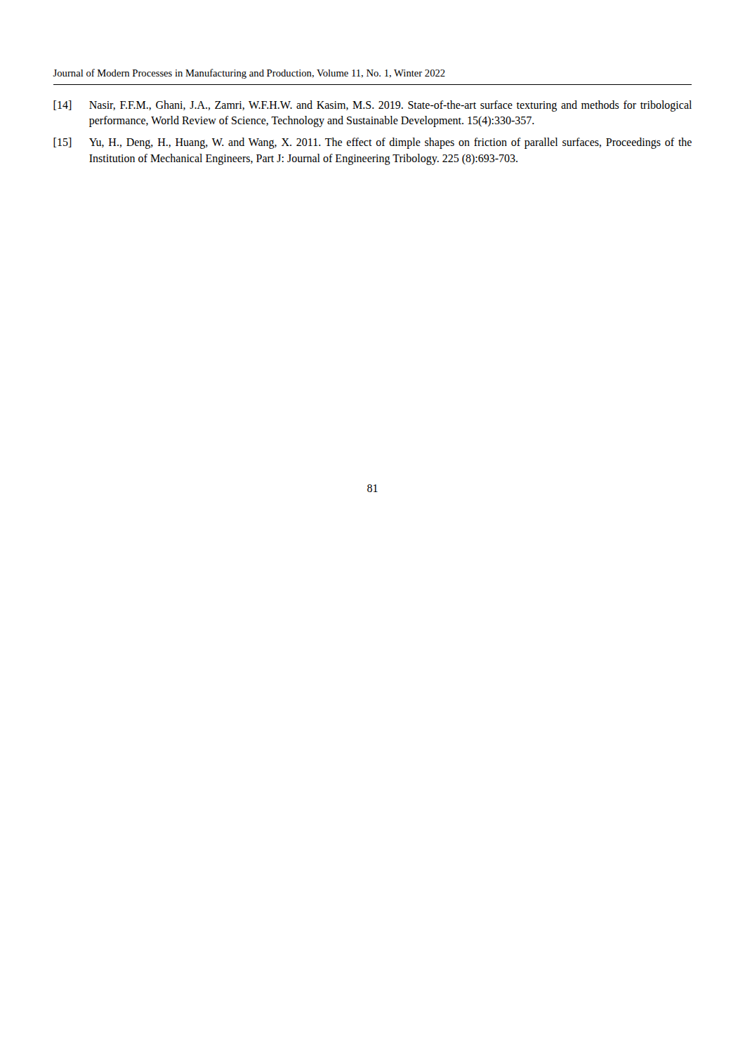Journal of Modern Processes in Manufacturing and Production, Volume 11, No. 1, Winter 2022
[14] Nasir, F.F.M., Ghani, J.A., Zamri, W.F.H.W. and Kasim, M.S. 2019. State-of-the-art surface texturing and methods for tribological performance, World Review of Science, Technology and Sustainable Development. 15(4):330-357.
[15] Yu, H., Deng, H., Huang, W. and Wang, X. 2011. The effect of dimple shapes on friction of parallel surfaces, Proceedings of the Institution of Mechanical Engineers, Part J: Journal of Engineering Tribology. 225 (8):693-703.
81